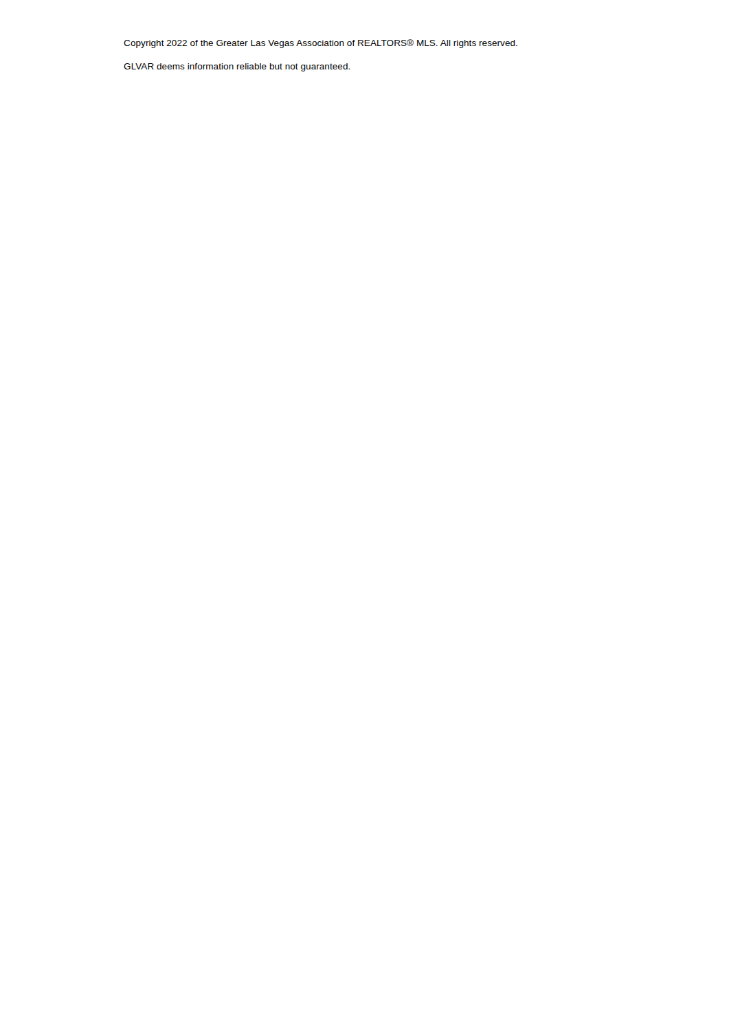Copyright 2022 of the Greater Las Vegas Association of REALTORS® MLS. All rights reserved.
GLVAR deems information reliable but not guaranteed.